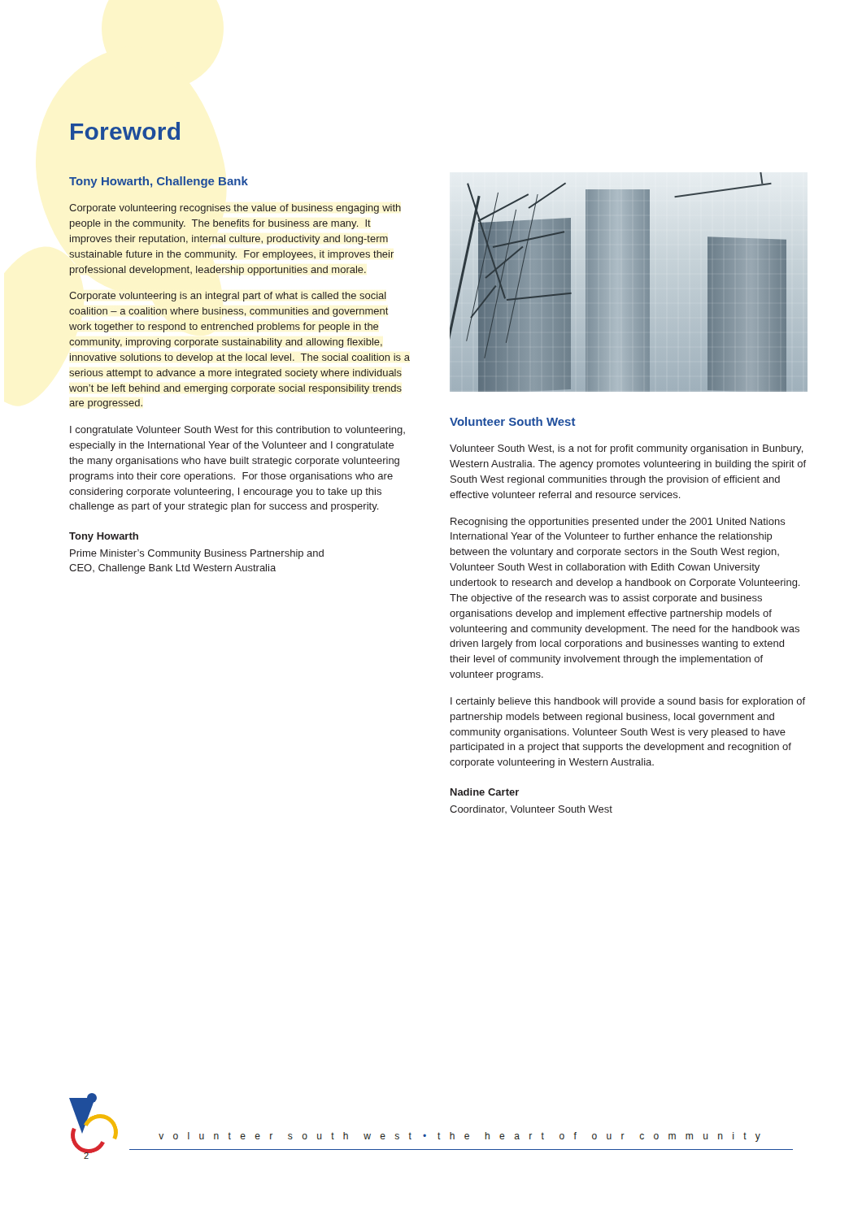Foreword
Tony Howarth, Challenge Bank
Corporate volunteering recognises the value of business engaging with people in the community. The benefits for business are many. It improves their reputation, internal culture, productivity and long-term sustainable future in the community. For employees, it improves their professional development, leadership opportunities and morale.
Corporate volunteering is an integral part of what is called the social coalition – a coalition where business, communities and government work together to respond to entrenched problems for people in the community, improving corporate sustainability and allowing flexible, innovative solutions to develop at the local level. The social coalition is a serious attempt to advance a more integrated society where individuals won’t be left behind and emerging corporate social responsibility trends are progressed.
I congratulate Volunteer South West for this contribution to volunteering, especially in the International Year of the Volunteer and I congratulate the many organisations who have built strategic corporate volunteering programs into their core operations. For those organisations who are considering corporate volunteering, I encourage you to take up this challenge as part of your strategic plan for success and prosperity.
Tony Howarth
Prime Minister’s Community Business Partnership and
CEO, Challenge Bank Ltd Western Australia
Volunteer South West
Volunteer South West, is a not for profit community organisation in Bunbury, Western Australia. The agency promotes volunteering in building the spirit of South West regional communities through the provision of efficient and effective volunteer referral and resource services.
Recognising the opportunities presented under the 2001 United Nations International Year of the Volunteer to further enhance the relationship between the voluntary and corporate sectors in the South West region, Volunteer South West in collaboration with Edith Cowan University undertook to research and develop a handbook on Corporate Volunteering. The objective of the research was to assist corporate and business organisations develop and implement effective partnership models of volunteering and community development. The need for the handbook was driven largely from local corporations and businesses wanting to extend their level of community involvement through the implementation of volunteer programs.
I certainly believe this handbook will provide a sound basis for exploration of partnership models between regional business, local government and community organisations. Volunteer South West is very pleased to have participated in a project that supports the development and recognition of corporate volunteering in Western Australia.
Nadine Carter
Coordinator, Volunteer South West
2
v o l u n t e e r s o u t h w e s t•t h e h e a r t o f o u r c o m m u n i t y